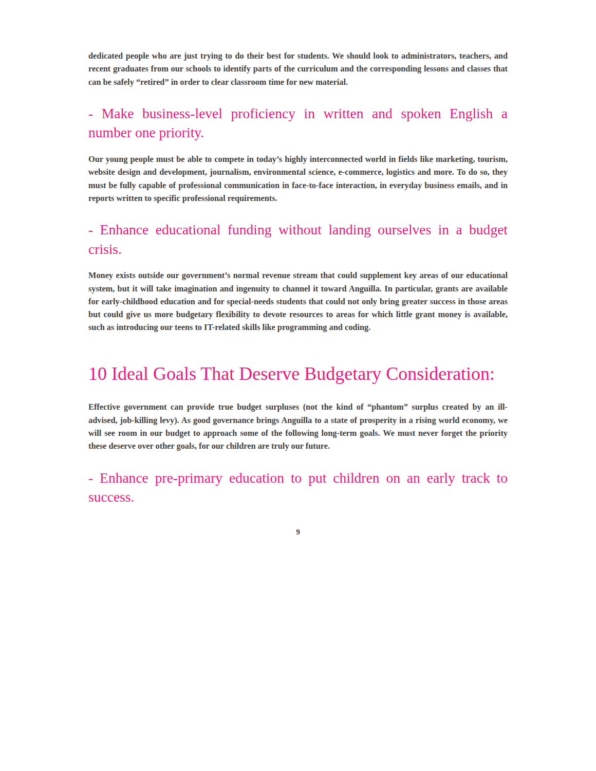dedicated people who are just trying to do their best for students. We should look to administrators, teachers, and recent graduates from our schools to identify parts of the curriculum and the corresponding lessons and classes that can be safely “retired” in order to clear classroom time for new material.
- Make business-level proficiency in written and spoken English a number one priority.
Our young people must be able to compete in today’s highly interconnected world in fields like marketing, tourism, website design and development, journalism, environmental science, e-commerce, logistics and more. To do so, they must be fully capable of professional communication in face-to-face interaction, in everyday business emails, and in reports written to specific professional requirements.
- Enhance educational funding without landing ourselves in a budget crisis.
Money exists outside our government’s normal revenue stream that could supplement key areas of our educational system, but it will take imagination and ingenuity to channel it toward Anguilla. In particular, grants are available for early-childhood education and for special-needs students that could not only bring greater success in those areas but could give us more budgetary flexibility to devote resources to areas for which little grant money is available, such as introducing our teens to IT-related skills like programming and coding.
10 Ideal Goals That Deserve Budgetary Consideration:
Effective government can provide true budget surpluses (not the kind of “phantom” surplus created by an ill-advised, job-killing levy). As good governance brings Anguilla to a state of prosperity in a rising world economy, we will see room in our budget to approach some of the following long-term goals. We must never forget the priority these deserve over other goals, for our children are truly our future.
- Enhance pre-primary education to put children on an early track to success.
9